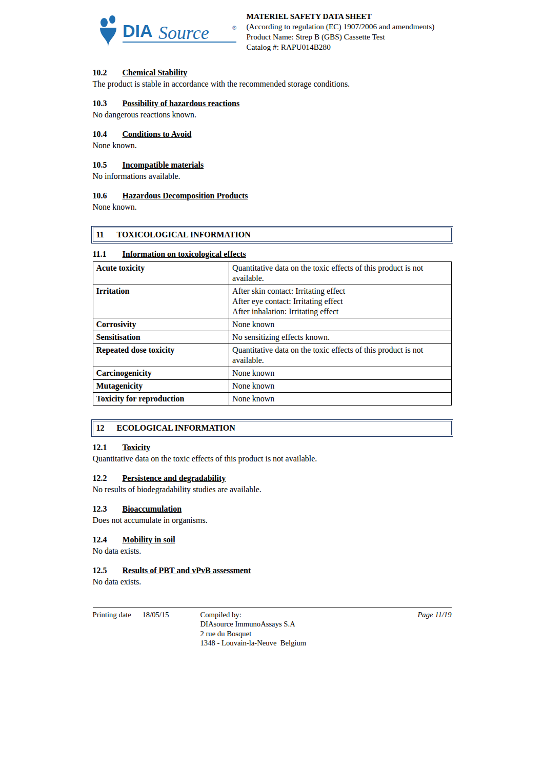DIA Source ®
MATERIEL SAFETY DATA SHEET
(According to regulation (EC) 1907/2006 and amendments)
Product Name: Strep B (GBS) Cassette Test
Catalog #: RAPU014B280
10.2 Chemical Stability
The product is stable in accordance with the recommended storage conditions.
10.3 Possibility of hazardous reactions
No dangerous reactions known.
10.4 Conditions to Avoid
None known.
10.5 Incompatible materials
No informations available.
10.6 Hazardous Decomposition Products
None known.
11 TOXICOLOGICAL INFORMATION
11.1 Information on toxicological effects
| Acute toxicity | Quantitative data on the toxic effects of this product is not available. |
| Irritation | After skin contact: Irritating effect After eye contact: Irritating effect After inhalation: Irritating effect |
| Corrosivity | None known |
| Sensitisation | No sensitizing effects known. |
| Repeated dose toxicity | Quantitative data on the toxic effects of this product is not available. |
| Carcinogenicity | None known |
| Mutagenicity | None known |
| Toxicity for reproduction | None known |
12 ECOLOGICAL INFORMATION
12.1 Toxicity
Quantitative data on the toxic effects of this product is not available.
12.2 Persistence and degradability
No results of biodegradability studies are available.
12.3 Bioaccumulation
Does not accumulate in organisms.
12.4 Mobility in soil
No data exists.
12.5 Results of PBT and vPvB assessment
No data exists.
Printing date 18/05/15
Compiled by:
DIAsource ImmunoAssays S.A
2 rue du Bosquet
1348 - Louvain-la-Neuve Belgium
Page 11/19